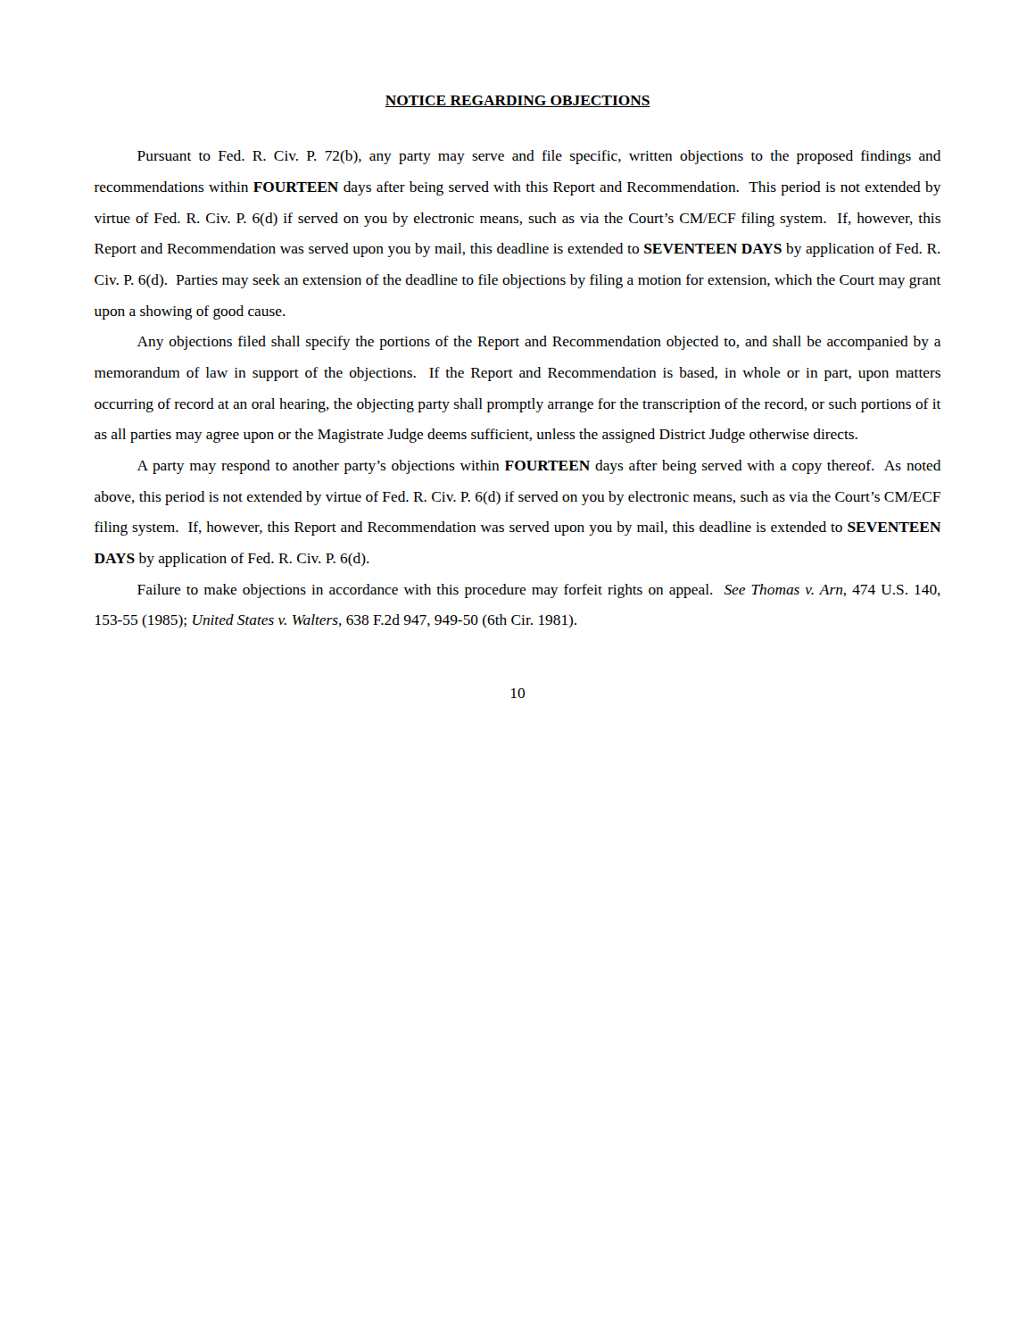NOTICE REGARDING OBJECTIONS
Pursuant to Fed. R. Civ. P. 72(b), any party may serve and file specific, written objections to the proposed findings and recommendations within FOURTEEN days after being served with this Report and Recommendation. This period is not extended by virtue of Fed. R. Civ. P. 6(d) if served on you by electronic means, such as via the Court’s CM/ECF filing system. If, however, this Report and Recommendation was served upon you by mail, this deadline is extended to SEVENTEEN DAYS by application of Fed. R. Civ. P. 6(d). Parties may seek an extension of the deadline to file objections by filing a motion for extension, which the Court may grant upon a showing of good cause.
Any objections filed shall specify the portions of the Report and Recommendation objected to, and shall be accompanied by a memorandum of law in support of the objections. If the Report and Recommendation is based, in whole or in part, upon matters occurring of record at an oral hearing, the objecting party shall promptly arrange for the transcription of the record, or such portions of it as all parties may agree upon or the Magistrate Judge deems sufficient, unless the assigned District Judge otherwise directs.
A party may respond to another party’s objections within FOURTEEN days after being served with a copy thereof. As noted above, this period is not extended by virtue of Fed. R. Civ. P. 6(d) if served on you by electronic means, such as via the Court’s CM/ECF filing system. If, however, this Report and Recommendation was served upon you by mail, this deadline is extended to SEVENTEEN DAYS by application of Fed. R. Civ. P. 6(d).
Failure to make objections in accordance with this procedure may forfeit rights on appeal. See Thomas v. Arn, 474 U.S. 140, 153-55 (1985); United States v. Walters, 638 F.2d 947, 949-50 (6th Cir. 1981).
10